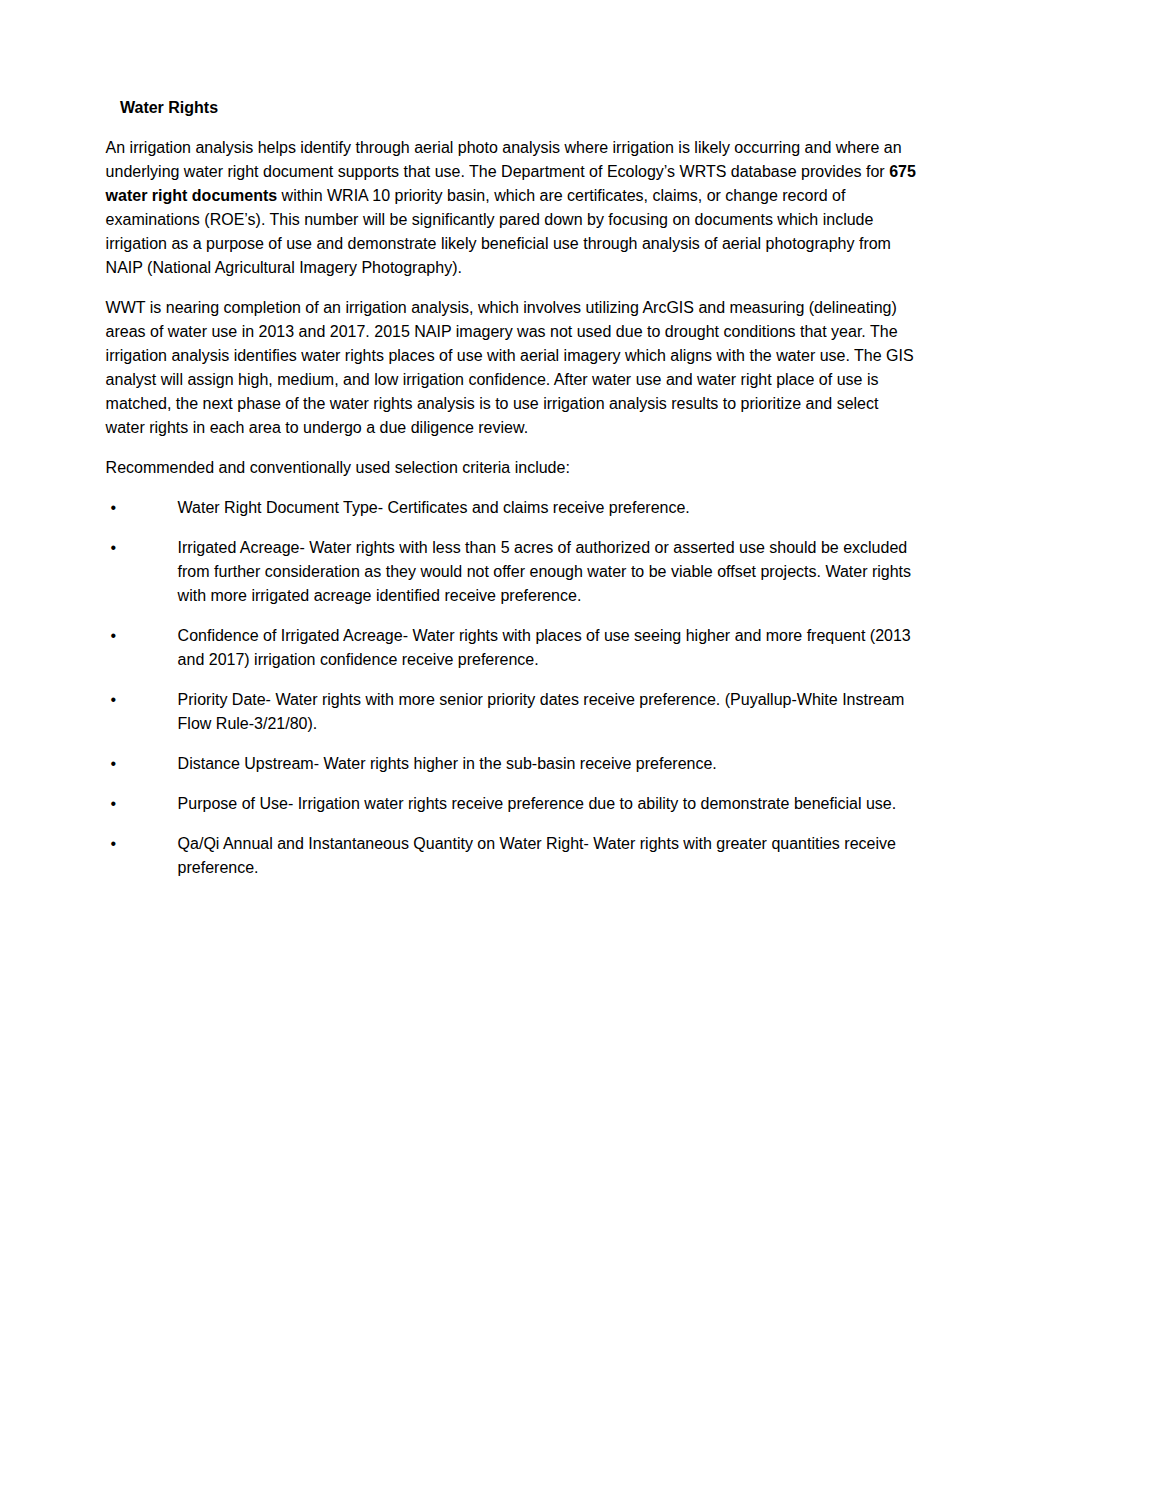Water Rights
An irrigation analysis helps identify through aerial photo analysis where irrigation is likely occurring and where an underlying water right document supports that use. The Department of Ecology’s WRTS database provides for 675 water right documents within WRIA 10 priority basin, which are certificates, claims, or change record of examinations (ROE’s). This number will be significantly pared down by focusing on documents which include irrigation as a purpose of use and demonstrate likely beneficial use through analysis of aerial photography from NAIP (National Agricultural Imagery Photography).
WWT is nearing completion of an irrigation analysis, which involves utilizing ArcGIS and measuring (delineating) areas of water use in 2013 and 2017. 2015 NAIP imagery was not used due to drought conditions that year. The irrigation analysis identifies water rights places of use with aerial imagery which aligns with the water use. The GIS analyst will assign high, medium, and low irrigation confidence. After water use and water right place of use is matched, the next phase of the water rights analysis is to use irrigation analysis results to prioritize and select water rights in each area to undergo a due diligence review.
Recommended and conventionally used selection criteria include:
Water Right Document Type- Certificates and claims receive preference.
Irrigated Acreage- Water rights with less than 5 acres of authorized or asserted use should be excluded from further consideration as they would not offer enough water to be viable offset projects. Water rights with more irrigated acreage identified receive preference.
Confidence of Irrigated Acreage- Water rights with places of use seeing higher and more frequent (2013 and 2017) irrigation confidence receive preference.
Priority Date- Water rights with more senior priority dates receive preference. (Puyallup-White Instream Flow Rule-3/21/80).
Distance Upstream- Water rights higher in the sub-basin receive preference.
Purpose of Use- Irrigation water rights receive preference due to ability to demonstrate beneficial use.
Qa/Qi Annual and Instantaneous Quantity on Water Right- Water rights with greater quantities receive preference.